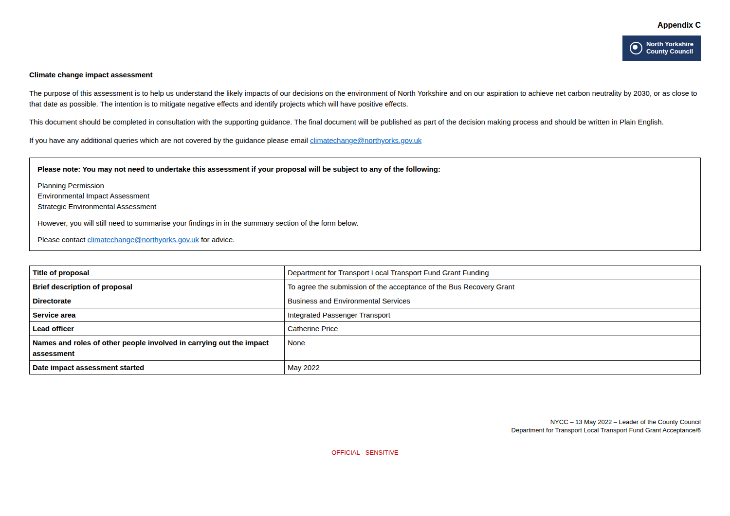Appendix C
North Yorkshire
County Council
Climate change impact assessment
The purpose of this assessment is to help us understand the likely impacts of our decisions on the environment of North Yorkshire and on our aspiration to achieve net carbon neutrality by 2030, or as close to that date as possible. The intention is to mitigate negative effects and identify projects which will have positive effects.
This document should be completed in consultation with the supporting guidance. The final document will be published as part of the decision making process and should be written in Plain English.
If you have any additional queries which are not covered by the guidance please email climatechange@northyorks.gov.uk
Please note: You may not need to undertake this assessment if your proposal will be subject to any of the following:
Planning Permission
Environmental Impact Assessment
Strategic Environmental Assessment
However, you will still need to summarise your findings in in the summary section of the form below.
Please contact climatechange@northyorks.gov.uk for advice.
| Title of proposal | Department for Transport Local Transport Fund Grant Funding |
| Brief description of proposal | To agree the submission of the acceptance of the Bus Recovery Grant |
| Directorate | Business and Environmental Services |
| Service area | Integrated Passenger Transport |
| Lead officer | Catherine Price |
| Names and roles of other people involved in carrying out the impact assessment | None |
| Date impact assessment started | May 2022 |
NYCC – 13 May 2022 – Leader of the County Council
Department for Transport Local Transport Fund Grant Acceptance/6
OFFICIAL - SENSITIVE